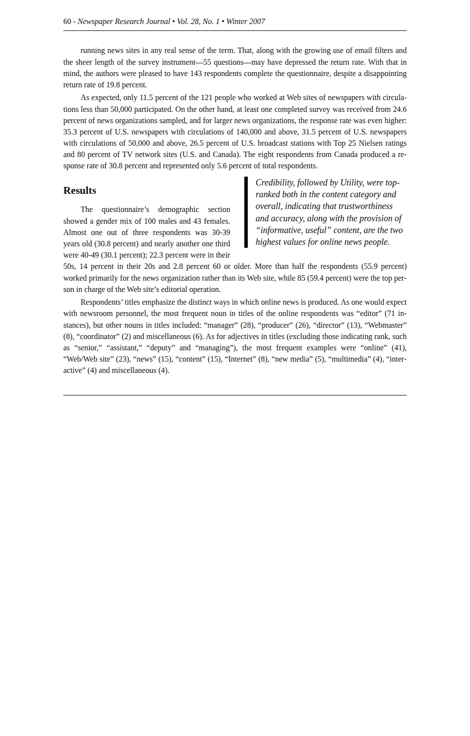60 - Newspaper Research Journal • Vol. 28, No. 1 • Winter 2007
running news sites in any real sense of the term. That, along with the growing use of email filters and the sheer length of the survey instrument—55 questions—may have depressed the return rate. With that in mind, the authors were pleased to have 143 respondents complete the questionnaire, despite a disappointing return rate of 19.8 percent.
As expected, only 11.5 percent of the 121 people who worked at Web sites of newspapers with circulations less than 50,000 participated. On the other hand, at least one completed survey was received from 24.6 percent of news organizations sampled, and for larger news organizations, the response rate was even higher: 35.3 percent of U.S. newspapers with circulations of 140,000 and above, 31.5 percent of U.S. newspapers with circulations of 50,000 and above, 26.5 percent of U.S. broadcast stations with Top 25 Nielsen ratings and 80 percent of TV network sites (U.S. and Canada). The eight respondents from Canada produced a response rate of 30.8 percent and represented only 5.6 percent of total respondents.
Credibility, followed by Utility, were top-ranked both in the content category and overall, indicating that trustworthiness and accuracy, along with the provision of “informative, useful” content, are the two highest values for online news people.
Results
The questionnaire’s demographic section showed a gender mix of 100 males and 43 females. Almost one out of three respondents was 30-39 years old (30.8 percent) and nearly another one third were 40-49 (30.1 percent); 22.3 percent were in their 50s, 14 percent in their 20s and 2.8 percent 60 or older. More than half the respondents (55.9 percent) worked primarily for the news organization rather than its Web site, while 85 (59.4 percent) were the top person in charge of the Web site’s editorial operation.
Respondents’ titles emphasize the distinct ways in which online news is produced. As one would expect with newsroom personnel, the most frequent noun in titles of the online respondents was “editor” (71 instances), but other nouns in titles included: “manager” (28), “producer” (26), “director” (13), “Webmaster” (8), “coordinator” (2) and miscellaneous (6). As for adjectives in titles (excluding those indicating rank, such as “senior,” “assistant,” “deputy” and “managing”), the most frequent examples were “online” (41), “Web/Web site” (23), “news” (15), “content” (15), “Internet” (8), “new media” (5), “multimedia” (4), “interactive” (4) and miscellaneous (4).